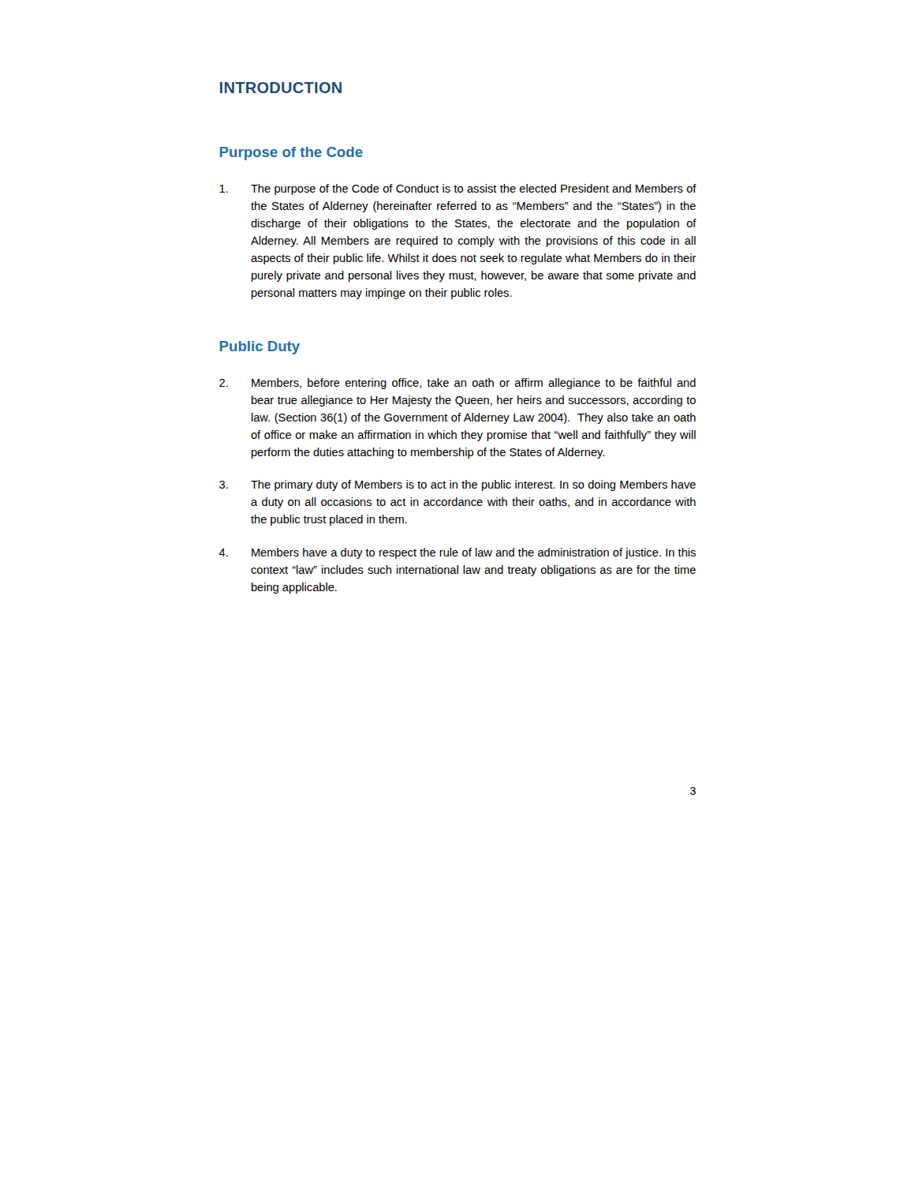INTRODUCTION
Purpose of the Code
1. The purpose of the Code of Conduct is to assist the elected President and Members of the States of Alderney (hereinafter referred to as “Members” and the “States”) in the discharge of their obligations to the States, the electorate and the population of Alderney. All Members are required to comply with the provisions of this code in all aspects of their public life. Whilst it does not seek to regulate what Members do in their purely private and personal lives they must, however, be aware that some private and personal matters may impinge on their public roles.
Public Duty
2. Members, before entering office, take an oath or affirm allegiance to be faithful and bear true allegiance to Her Majesty the Queen, her heirs and successors, according to law. (Section 36(1) of the Government of Alderney Law 2004). They also take an oath of office or make an affirmation in which they promise that “well and faithfully” they will perform the duties attaching to membership of the States of Alderney.
3. The primary duty of Members is to act in the public interest. In so doing Members have a duty on all occasions to act in accordance with their oaths, and in accordance with the public trust placed in them.
4. Members have a duty to respect the rule of law and the administration of justice. In this context “law” includes such international law and treaty obligations as are for the time being applicable.
3